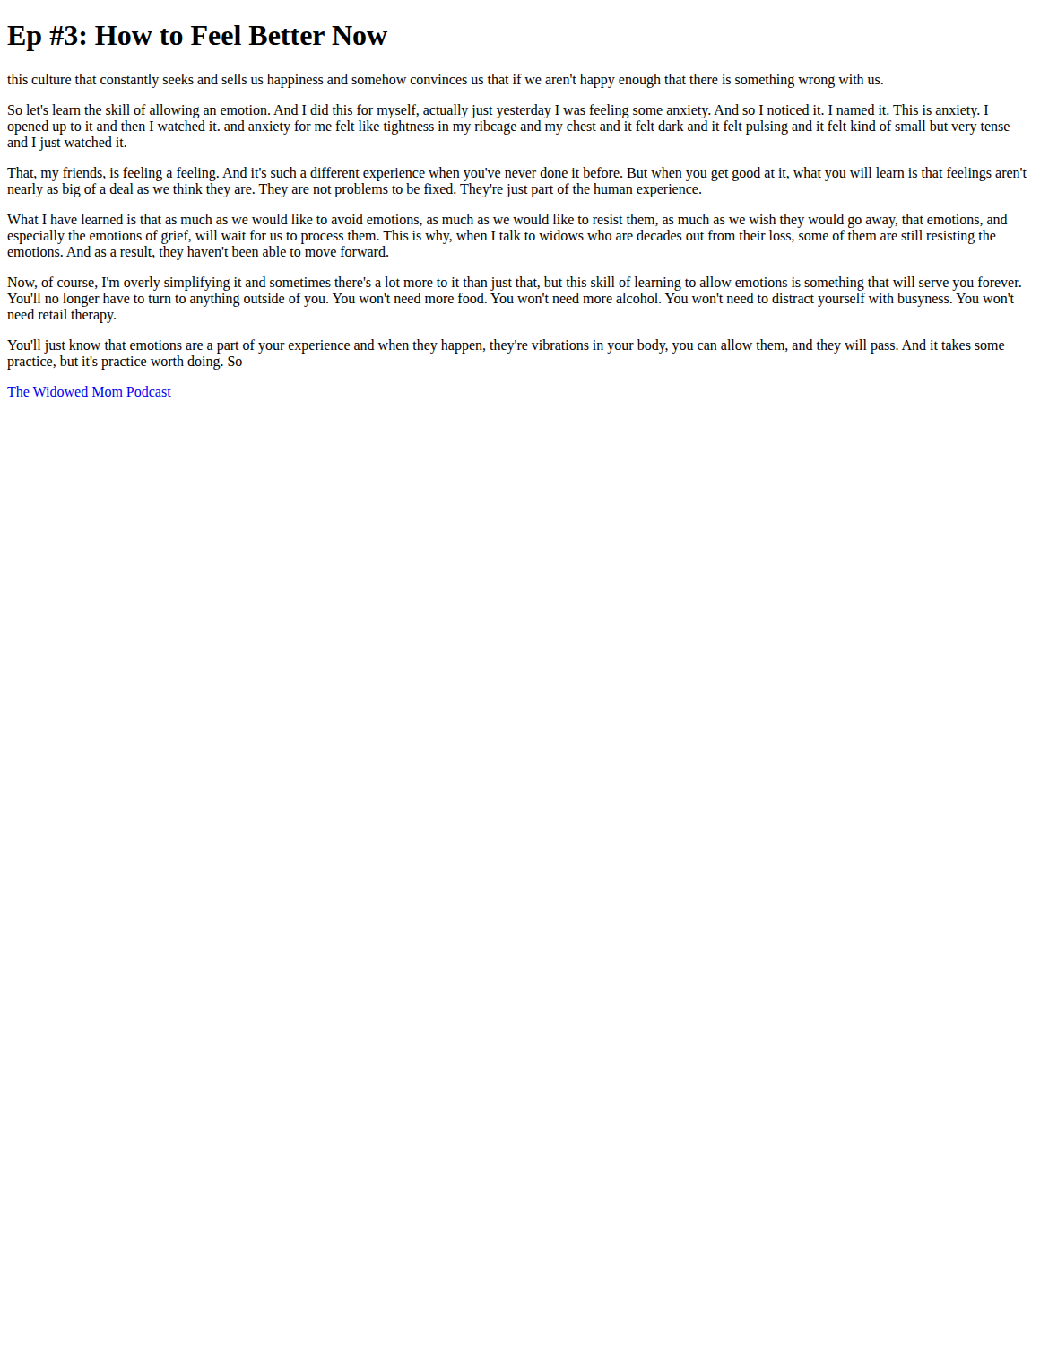Ep #3: How to Feel Better Now
this culture that constantly seeks and sells us happiness and somehow convinces us that if we aren't happy enough that there is something wrong with us.
So let's learn the skill of allowing an emotion. And I did this for myself, actually just yesterday I was feeling some anxiety. And so I noticed it. I named it. This is anxiety. I opened up to it and then I watched it. and anxiety for me felt like tightness in my ribcage and my chest and it felt dark and it felt pulsing and it felt kind of small but very tense and I just watched it.
That, my friends, is feeling a feeling. And it's such a different experience when you've never done it before. But when you get good at it, what you will learn is that feelings aren't nearly as big of a deal as we think they are. They are not problems to be fixed. They're just part of the human experience.
What I have learned is that as much as we would like to avoid emotions, as much as we would like to resist them, as much as we wish they would go away, that emotions, and especially the emotions of grief, will wait for us to process them. This is why, when I talk to widows who are decades out from their loss, some of them are still resisting the emotions. And as a result, they haven't been able to move forward.
Now, of course, I'm overly simplifying it and sometimes there's a lot more to it than just that, but this skill of learning to allow emotions is something that will serve you forever. You'll no longer have to turn to anything outside of you. You won't need more food. You won't need more alcohol. You won't need to distract yourself with busyness. You won't need retail therapy.
You'll just know that emotions are a part of your experience and when they happen, they're vibrations in your body, you can allow them, and they will pass. And it takes some practice, but it's practice worth doing. So
The Widowed Mom Podcast